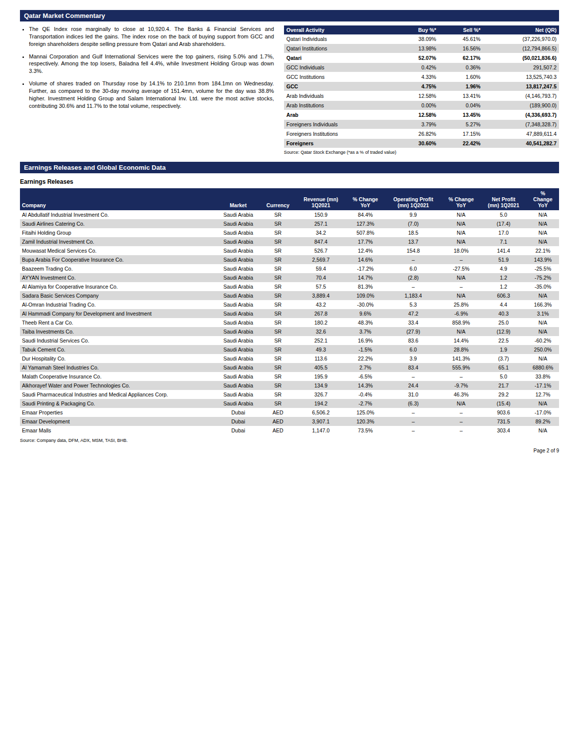Qatar Market Commentary
The QE Index rose marginally to close at 10,920.4. The Banks & Financial Services and Transportation indices led the gains. The index rose on the back of buying support from GCC and foreign shareholders despite selling pressure from Qatari and Arab shareholders.
Mannai Corporation and Gulf International Services were the top gainers, rising 5.0% and 1.7%, respectively. Among the top losers, Baladna fell 4.4%, while Investment Holding Group was down 3.3%.
Volume of shares traded on Thursday rose by 14.1% to 210.1mn from 184.1mn on Wednesday. Further, as compared to the 30-day moving average of 151.4mn, volume for the day was 38.8% higher. Investment Holding Group and Salam International Inv. Ltd. were the most active stocks, contributing 30.6% and 11.7% to the total volume, respectively.
| Overall Activity | Buy %* | Sell %* | Net (QR) |
| --- | --- | --- | --- |
| Qatari Individuals | 38.09% | 45.61% | (37,226,970.0) |
| Qatari Institutions | 13.98% | 16.56% | (12,794,866.5) |
| Qatari | 52.07% | 62.17% | (50,021,836.6) |
| GCC Individuals | 0.42% | 0.36% | 291,507.2 |
| GCC Institutions | 4.33% | 1.60% | 13,525,740.3 |
| GCC | 4.75% | 1.96% | 13,817,247.5 |
| Arab Individuals | 12.58% | 13.41% | (4,146,793.7) |
| Arab Institutions | 0.00% | 0.04% | (189,900.0) |
| Arab | 12.58% | 13.45% | (4,336,693.7) |
| Foreigners Individuals | 3.79% | 5.27% | (7,348,328.7) |
| Foreigners Institutions | 26.82% | 17.15% | 47,889,611.4 |
| Foreigners | 30.60% | 22.42% | 40,541,282.7 |
Source: Qatar Stock Exchange (*as a % of traded value)
Earnings Releases and Global Economic Data
Earnings Releases
| Company | Market | Currency | Revenue (mn) 1Q2021 | % Change YoY | Operating Profit (mn) 1Q2021 | % Change YoY | Net Profit (mn) 1Q2021 | % Change YoY |
| --- | --- | --- | --- | --- | --- | --- | --- | --- |
| Al Abdullatif Industrial Investment Co. | Saudi Arabia | SR | 150.9 | 84.4% | 9.9 | N/A | 5.0 | N/A |
| Saudi Airlines Catering Co. | Saudi Arabia | SR | 257.1 | 127.3% | (7.0) | N/A | (17.4) | N/A |
| Fitaihi Holding Group | Saudi Arabia | SR | 34.2 | 507.8% | 18.5 | N/A | 17.0 | N/A |
| Zamil Industrial Investment Co. | Saudi Arabia | SR | 847.4 | 17.7% | 13.7 | N/A | 7.1 | N/A |
| Mouwasat Medical Services Co. | Saudi Arabia | SR | 526.7 | 12.4% | 154.8 | 18.0% | 141.4 | 22.1% |
| Bupa Arabia For Cooperative Insurance Co. | Saudi Arabia | SR | 2,569.7 | 14.6% | – | – | 51.9 | 143.9% |
| Baazeem Trading Co. | Saudi Arabia | SR | 59.4 | -17.2% | 6.0 | -27.5% | 4.9 | -25.5% |
| AYYAN Investment Co. | Saudi Arabia | SR | 70.4 | 14.7% | (2.8) | N/A | 1.2 | -75.2% |
| Al Alamiya for Cooperative Insurance Co. | Saudi Arabia | SR | 57.5 | 81.3% | – | – | 1.2 | -35.0% |
| Sadara Basic Services Company | Saudi Arabia | SR | 3,889.4 | 109.0% | 1,183.4 | N/A | 606.3 | N/A |
| Al-Omran Industrial Trading Co. | Saudi Arabia | SR | 43.2 | -30.0% | 5.3 | 25.8% | 4.4 | 166.3% |
| Al Hammadi Company for Development and Investment | Saudi Arabia | SR | 267.8 | 9.6% | 47.2 | -6.9% | 40.3 | 3.1% |
| Theeb Rent a Car Co. | Saudi Arabia | SR | 180.2 | 48.3% | 33.4 | 858.9% | 25.0 | N/A |
| Taiba Investments Co. | Saudi Arabia | SR | 32.6 | 3.7% | (27.9) | N/A | (12.9) | N/A |
| Saudi Industrial Services Co. | Saudi Arabia | SR | 252.1 | 16.9% | 83.6 | 14.4% | 22.5 | -60.2% |
| Tabuk Cement Co. | Saudi Arabia | SR | 49.3 | -1.5% | 6.0 | 28.8% | 1.9 | 250.0% |
| Dur Hospitality Co. | Saudi Arabia | SR | 113.6 | 22.2% | 3.9 | 141.3% | (3.7) | N/A |
| Al Yamamah Steel Industries Co. | Saudi Arabia | SR | 405.5 | 2.7% | 83.4 | 555.9% | 65.1 | 6880.6% |
| Malath Cooperative Insurance Co. | Saudi Arabia | SR | 195.9 | -6.5% | – | – | 5.0 | 33.8% |
| Alkhorayef Water and Power Technologies Co. | Saudi Arabia | SR | 134.9 | 14.3% | 24.4 | -9.7% | 21.7 | -17.1% |
| Saudi Pharmaceutical Industries and Medical Appliances Corp. | Saudi Arabia | SR | 326.7 | -0.4% | 31.0 | 46.3% | 29.2 | 12.7% |
| Saudi Printing & Packaging Co. | Saudi Arabia | SR | 194.2 | -2.7% | (6.3) | N/A | (15.4) | N/A |
| Emaar Properties | Dubai | AED | 6,506.2 | 125.0% | – | – | 903.6 | -17.0% |
| Emaar Development | Dubai | AED | 3,907.1 | 120.3% | – | – | 731.5 | 89.2% |
| Emaar Malls | Dubai | AED | 1,147.0 | 73.5% | – | – | 303.4 | N/A |
Source: Company data, DFM, ADX, MSM, TASI, BHB.
Page 2 of 9